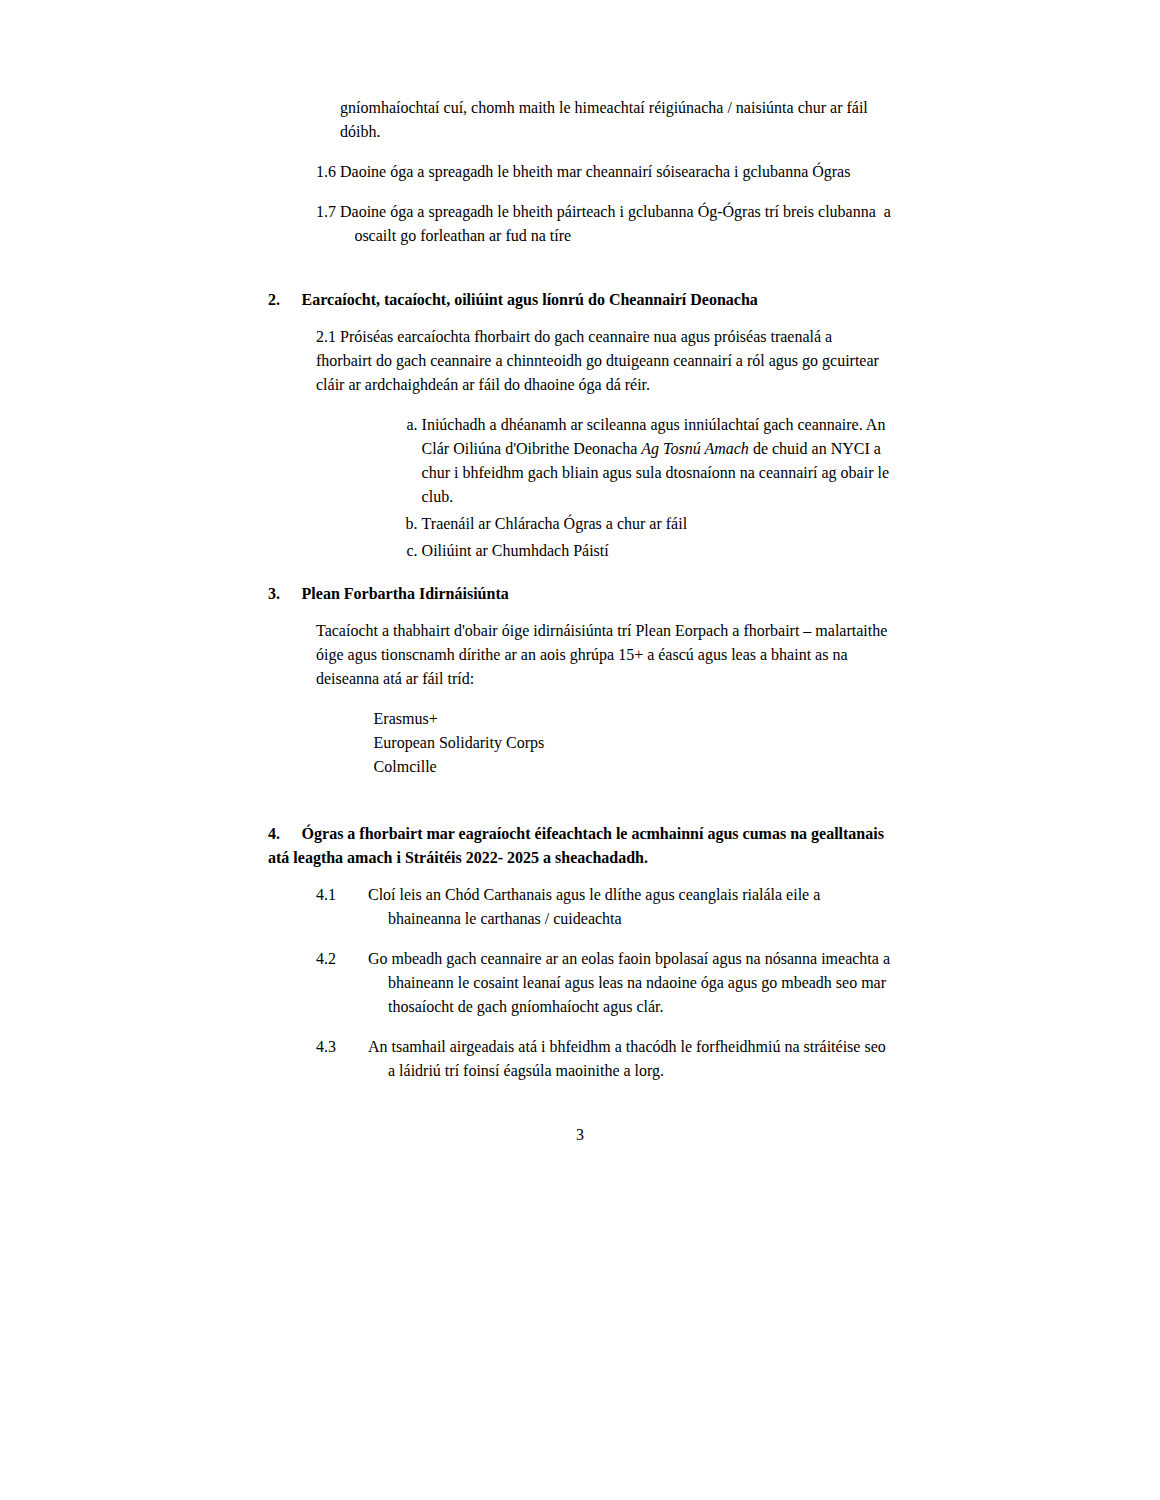gníomhaíochtaí cuí, chomh maith le himeachtaí réigiúnacha / naisiúnta chur ar fáil dóibh.
1.6 Daoine óga a spreagadh le bheith mar cheannairí sóisearacha i gclubanna Ógras
1.7 Daoine óga a spreagadh le bheith páirteach i gclubanna Óg-Ógras trí breis clubanna a oscailt go forleathan ar fud na tíre
2. Earcaíocht, tacaíocht, oiliúint agus líonrú do Cheannairí Deonacha
2.1 Próiséas earcaíochta fhorbairt do gach ceannaire nua agus próiséas traenalá a fhorbairt do gach ceannaire a chinnteoidh go dtuigeann ceannairí a ról agus go gcuirtear cláir ar ardchaighdeán ar fáil do dhaoine óga dá réir.
Iniúchadh a dhéanamh ar scileanna agus inniúlachtaí gach ceannaire. An Clár Oiliúna d'Oibrithe Deonacha Ag Tosnú Amach de chuid an NYCI a chur i bhfeidhm gach bliain agus sula dtosnaíonn na ceannairí ag obair le club.
Traenáil ar Chláracha Ógras a chur ar fáil
Oiliúint ar Chumhdach Páistí
3. Plean Forbartha Idirnáisiúnta
Tacaíocht a thabhairt d'obair óige idirnáisiúnta trí Plean Eorpach a fhorbairt – malartaithe óige agus tionscnamh dírithe ar an aois ghrúpa 15+ a éascú agus leas a bhaint as na deiseanna atá ar fáil tríd:
Erasmus+
European Solidarity Corps
Colmcille
4. Ógras a fhorbairt mar eagraíocht éifeachtach le acmhainní agus cumas na gealltanais atá leagtha amach i Stráitéis 2022- 2025 a sheachadadh.
4.1 Cloí leis an Chód Carthanais agus le dlíthe agus ceanglais rialála eile a bhaineanna le carthanas / cuideachta
4.2 Go mbeadh gach ceannaire ar an eolas faoin bpolasaí agus na nósanna imeachta a bhaineann le cosaint leanaí agus leas na ndaoine óga agus go mbeadh seo mar thosaíocht de gach gníomhaíocht agus clár.
4.3 An tsamhail airgeadais atá i bhfeidhm a thacódh le forfheidhmiú na stráitéise seo a láidriú trí foinsí éagsúla maoinithe a lorg.
3